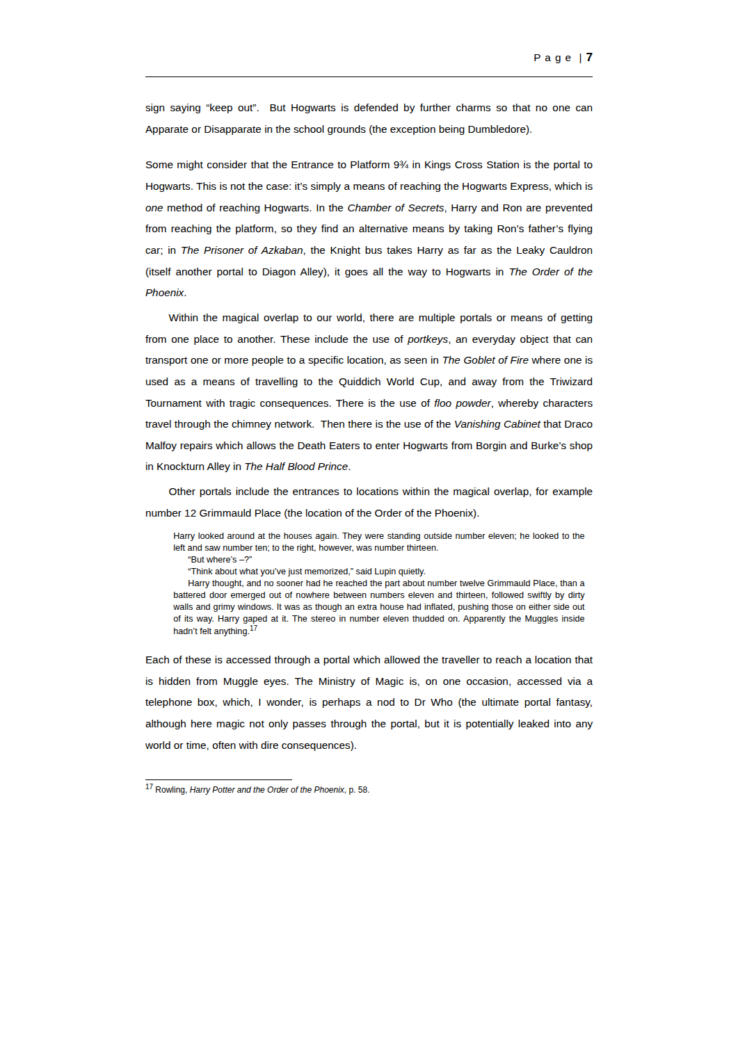P a g e | 7
sign saying “keep out”. But Hogwarts is defended by further charms so that no one can Apparate or Disapparate in the school grounds (the exception being Dumbledore).
Some might consider that the Entrance to Platform 9¾ in Kings Cross Station is the portal to Hogwarts. This is not the case: it’s simply a means of reaching the Hogwarts Express, which is one method of reaching Hogwarts. In the Chamber of Secrets, Harry and Ron are prevented from reaching the platform, so they find an alternative means by taking Ron’s father’s flying car; in The Prisoner of Azkaban, the Knight bus takes Harry as far as the Leaky Cauldron (itself another portal to Diagon Alley), it goes all the way to Hogwarts in The Order of the Phoenix.
Within the magical overlap to our world, there are multiple portals or means of getting from one place to another. These include the use of portkeys, an everyday object that can transport one or more people to a specific location, as seen in The Goblet of Fire where one is used as a means of travelling to the Quiddich World Cup, and away from the Triwizard Tournament with tragic consequences. There is the use of floo powder, whereby characters travel through the chimney network. Then there is the use of the Vanishing Cabinet that Draco Malfoy repairs which allows the Death Eaters to enter Hogwarts from Borgin and Burke’s shop in Knockturn Alley in The Half Blood Prince.
Other portals include the entrances to locations within the magical overlap, for example number 12 Grimmauld Place (the location of the Order of the Phoenix).
Harry looked around at the houses again. They were standing outside number eleven; he looked to the left and saw number ten; to the right, however, was number thirteen.
“But where’s –?”
“Think about what you’ve just memorized,” said Lupin quietly.
Harry thought, and no sooner had he reached the part about number twelve Grimmauld Place, than a battered door emerged out of nowhere between numbers eleven and thirteen, followed swiftly by dirty walls and grimy windows. It was as though an extra house had inflated, pushing those on either side out of its way. Harry gaped at it. The stereo in number eleven thudded on. Apparently the Muggles inside hadn’t felt anything.17
Each of these is accessed through a portal which allowed the traveller to reach a location that is hidden from Muggle eyes. The Ministry of Magic is, on one occasion, accessed via a telephone box, which, I wonder, is perhaps a nod to Dr Who (the ultimate portal fantasy, although here magic not only passes through the portal, but it is potentially leaked into any world or time, often with dire consequences).
17 Rowling, Harry Potter and the Order of the Phoenix, p. 58.